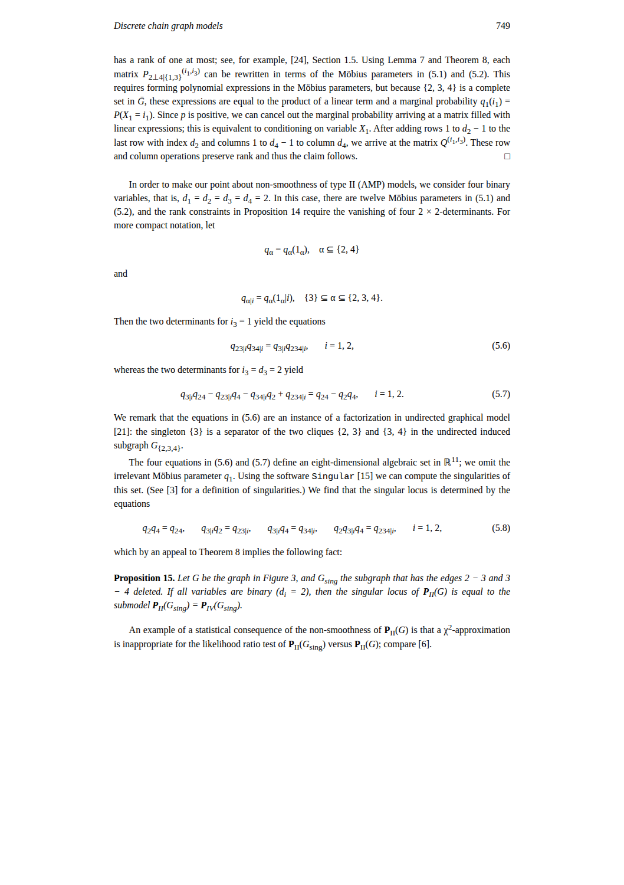Discrete chain graph models 749
has a rank of one at most; see, for example, [24], Section 1.5. Using Lemma 7 and Theorem 8, each matrix P2⊥4|{1,3}(i1,i3) can be rewritten in terms of the Möbius parameters in (5.1) and (5.2). This requires forming polynomial expressions in the Möbius parameters, but because {2, 3, 4} is a complete set in Ḡ, these expressions are equal to the product of a linear term and a marginal probability q1(i1) = P(X1 = i1). Since p is positive, we can cancel out the marginal probability arriving at a matrix filled with linear expressions; this is equivalent to conditioning on variable X1. After adding rows 1 to d2 − 1 to the last row with index d2 and columns 1 to d4 − 1 to column d4, we arrive at the matrix Q(i1,i3). These row and column operations preserve rank and thus the claim follows. □
In order to make our point about non-smoothness of type II (AMP) models, we consider four binary variables, that is, d1 = d2 = d3 = d4 = 2. In this case, there are twelve Möbius parameters in (5.1) and (5.2), and the rank constraints in Proposition 14 require the vanishing of four 2 × 2-determinants. For more compact notation, let
qα = qα(1α), α ⊆ {2, 4}
and
qα|i = qα(1α|i), {3} ⊆ α ⊆ {2, 3, 4}.
Then the two determinants for i3 = 1 yield the equations
q23|iq34|i = q3|iq234|i, i = 1, 2,
(5.6)
whereas the two determinants for i3 = d3 = 2 yield
q3|iq24 − q23|iq4 − q34|iq2 + q234|i = q24 − q2q4, i = 1, 2.
(5.7)
We remark that the equations in (5.6) are an instance of a factorization in undirected graphical model [21]: the singleton {3} is a separator of the two cliques {2, 3} and {3, 4} in the undirected induced subgraph G{2,3,4}.
The four equations in (5.6) and (5.7) define an eight-dimensional algebraic set in ℝ11; we omit the irrelevant Möbius parameter q1. Using the software Singular [15] we can compute the singularities of this set. (See [3] for a definition of singularities.) We find that the singular locus is determined by the equations
q2q4 = q24, q3|iq2 = q23|i, q3|iq4 = q34|i, q2q3|iq4 = q234|i, i = 1, 2,
(5.8)
which by an appeal to Theorem 8 implies the following fact:
Proposition 15. Let G be the graph in Figure 3, and Gsing the subgraph that has the edges 2 − 3 and 3 − 4 deleted. If all variables are binary (di = 2), then the singular locus of PII(G) is equal to the submodel PII(Gsing) = PIV(Gsing).
An example of a statistical consequence of the non-smoothness of PII(G) is that a χ2-approximation is inappropriate for the likelihood ratio test of PII(Gsing) versus PII(G); compare [6].